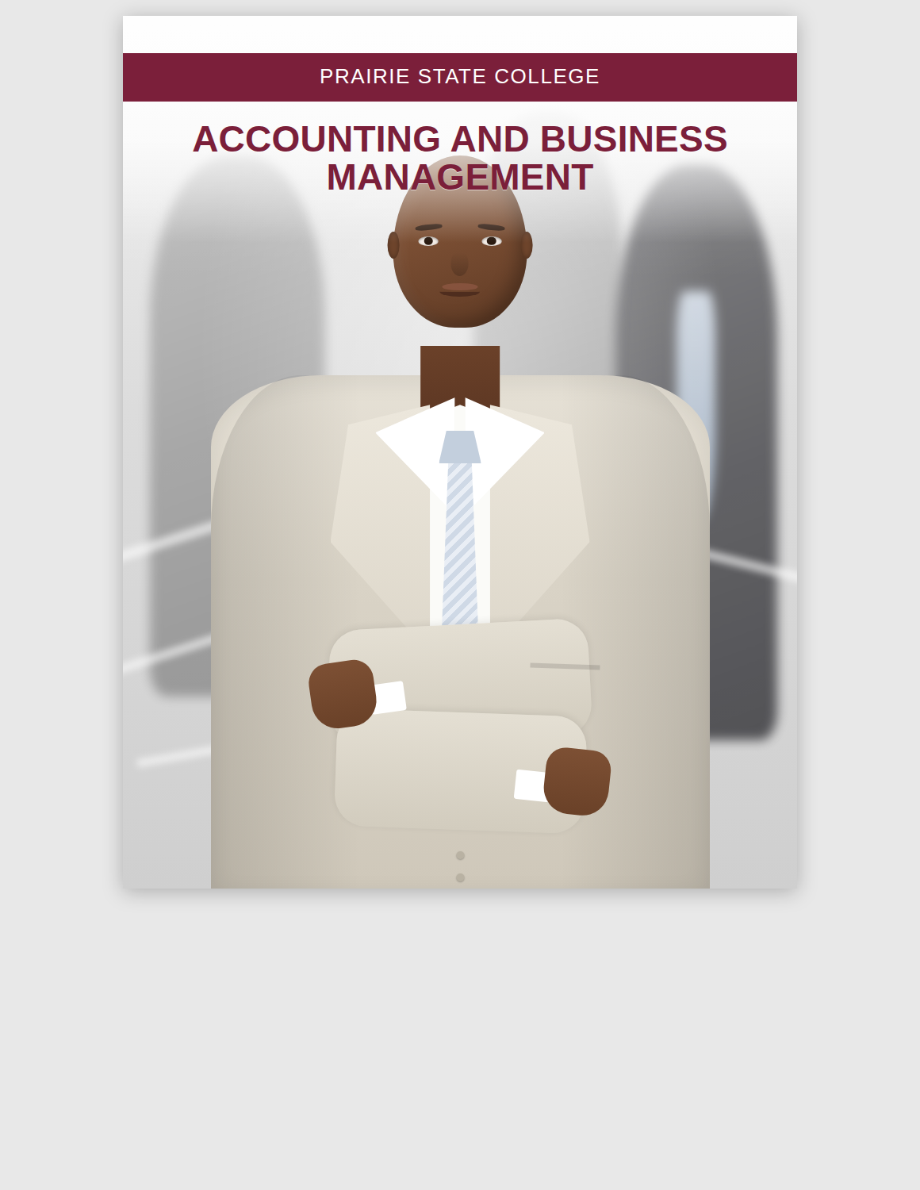Prairie State College
Accounting and Business Management